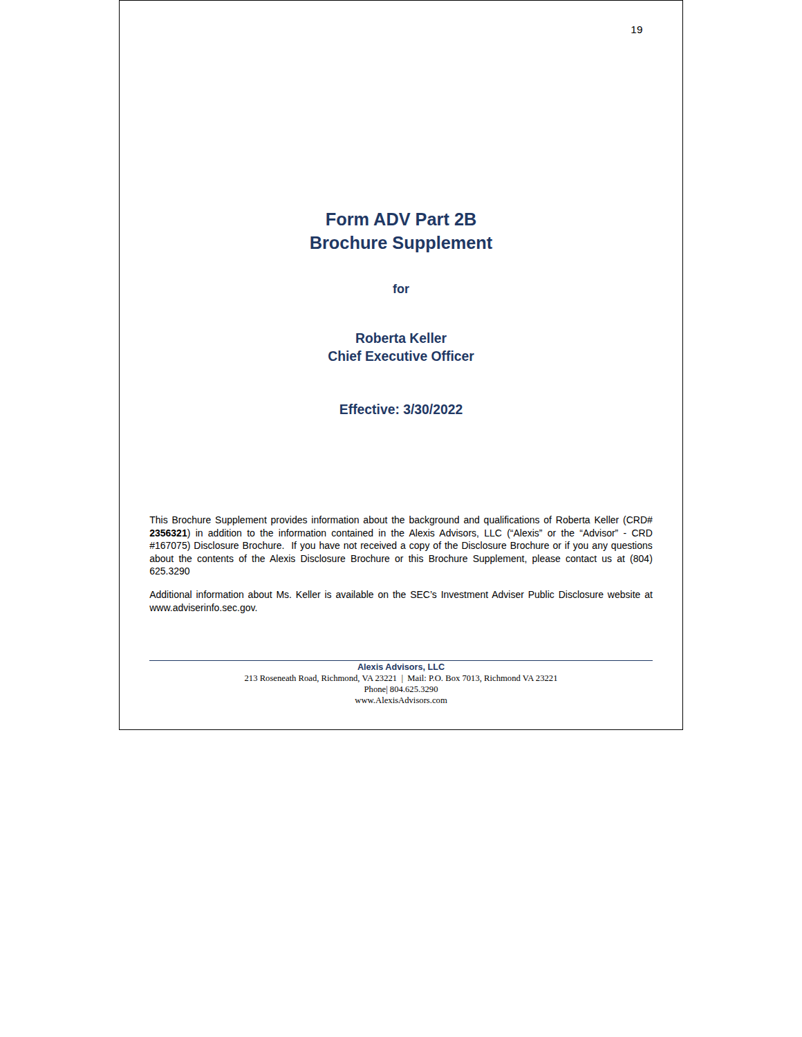19
Form ADV Part 2B
Brochure Supplement
for
Roberta Keller
Chief Executive Officer
Effective: 3/30/2022
This Brochure Supplement provides information about the background and qualifications of Roberta Keller (CRD# 2356321) in addition to the information contained in the Alexis Advisors, LLC (“Alexis” or the “Advisor” - CRD #167075) Disclosure Brochure. If you have not received a copy of the Disclosure Brochure or if you any questions about the contents of the Alexis Disclosure Brochure or this Brochure Supplement, please contact us at (804) 625.3290
Additional information about Ms. Keller is available on the SEC’s Investment Adviser Public Disclosure website at www.adviserinfo.sec.gov.
Alexis Advisors, LLC
213 Roseneath Road, Richmond, VA 23221 | Mail: P.O. Box 7013, Richmond VA 23221
Phone| 804.625.3290
www.AlexisAdvisors.com